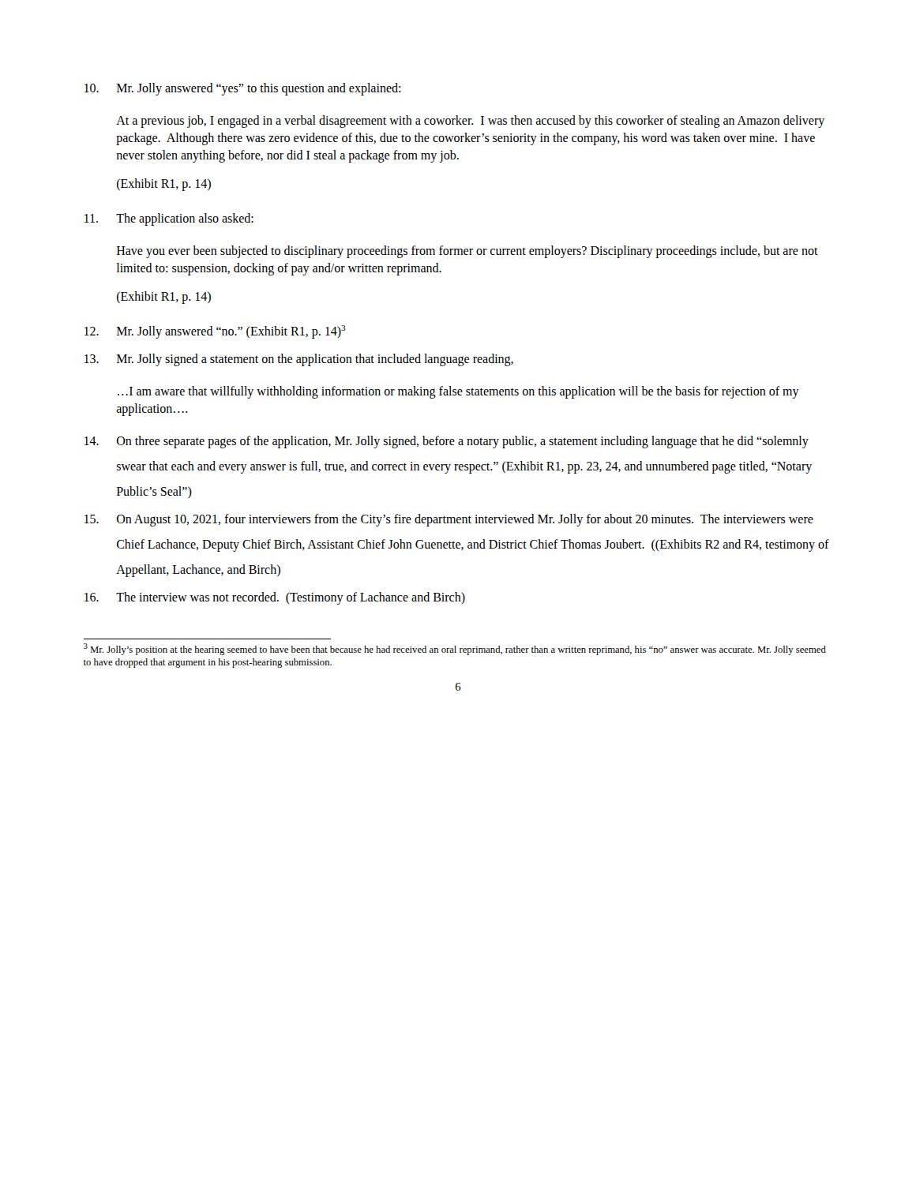10. Mr. Jolly answered “yes” to this question and explained:
At a previous job, I engaged in a verbal disagreement with a coworker. I was then accused by this coworker of stealing an Amazon delivery package. Although there was zero evidence of this, due to the coworker’s seniority in the company, his word was taken over mine. I have never stolen anything before, nor did I steal a package from my job.
(Exhibit R1, p. 14)
11. The application also asked:
Have you ever been subjected to disciplinary proceedings from former or current employers? Disciplinary proceedings include, but are not limited to: suspension, docking of pay and/or written reprimand.
(Exhibit R1, p. 14)
12. Mr. Jolly answered “no.” (Exhibit R1, p. 14)3
13. Mr. Jolly signed a statement on the application that included language reading,
…I am aware that willfully withholding information or making false statements on this application will be the basis for rejection of my application….
14. On three separate pages of the application, Mr. Jolly signed, before a notary public, a statement including language that he did “solemnly swear that each and every answer is full, true, and correct in every respect.” (Exhibit R1, pp. 23, 24, and unnumbered page titled, “Notary Public’s Seal”)
15. On August 10, 2021, four interviewers from the City’s fire department interviewed Mr. Jolly for about 20 minutes. The interviewers were Chief Lachance, Deputy Chief Birch, Assistant Chief John Guenette, and District Chief Thomas Joubert. ((Exhibits R2 and R4, testimony of Appellant, Lachance, and Birch)
16. The interview was not recorded. (Testimony of Lachance and Birch)
3 Mr. Jolly’s position at the hearing seemed to have been that because he had received an oral reprimand, rather than a written reprimand, his “no” answer was accurate. Mr. Jolly seemed to have dropped that argument in his post-hearing submission.
6